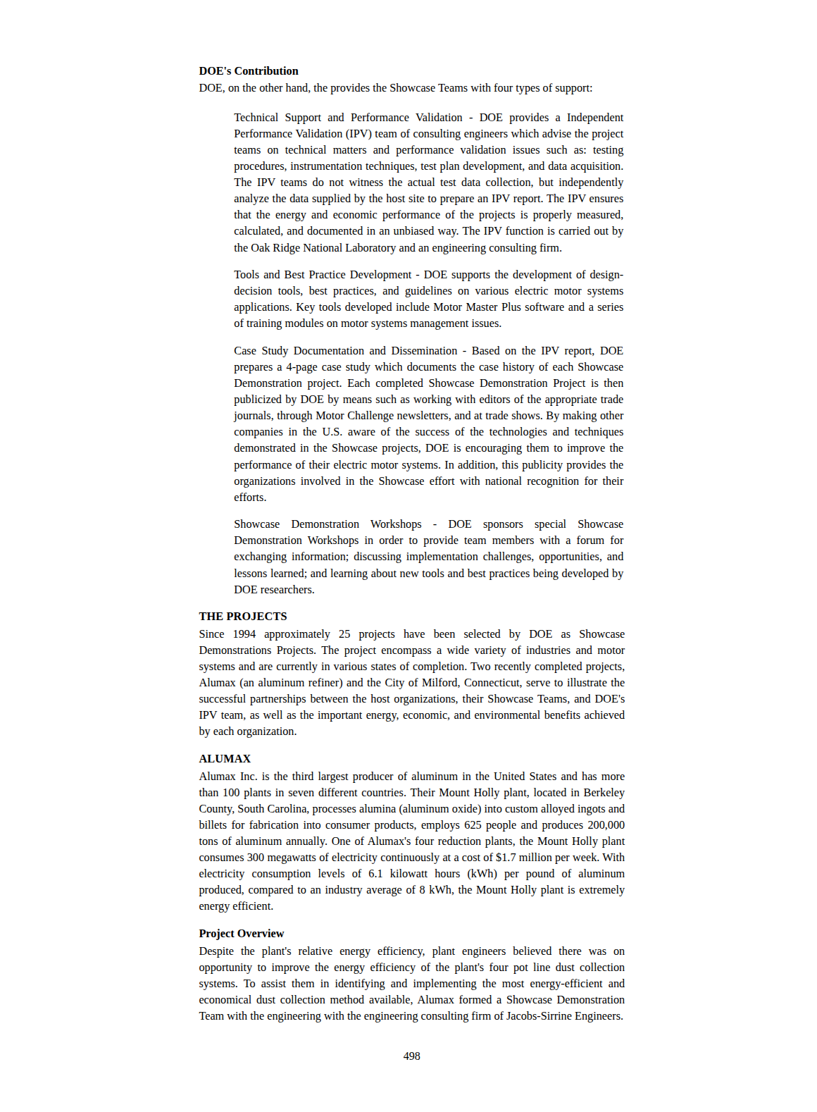DOE's Contribution
DOE, on the other hand, the provides the Showcase Teams with four types of support:
Technical Support and Performance Validation - DOE provides a Independent Performance Validation (IPV) team of consulting engineers which advise the project teams on technical matters and performance validation issues such as: testing procedures, instrumentation techniques, test plan development, and data acquisition. The IPV teams do not witness the actual test data collection, but independently analyze the data supplied by the host site to prepare an IPV report. The IPV ensures that the energy and economic performance of the projects is properly measured, calculated, and documented in an unbiased way. The IPV function is carried out by the Oak Ridge National Laboratory and an engineering consulting firm.
Tools and Best Practice Development - DOE supports the development of design-decision tools, best practices, and guidelines on various electric motor systems applications. Key tools developed include Motor Master Plus software and a series of training modules on motor systems management issues.
Case Study Documentation and Dissemination - Based on the IPV report, DOE prepares a 4-page case study which documents the case history of each Showcase Demonstration project. Each completed Showcase Demonstration Project is then publicized by DOE by means such as working with editors of the appropriate trade journals, through Motor Challenge newsletters, and at trade shows. By making other companies in the U.S. aware of the success of the technologies and techniques demonstrated in the Showcase projects, DOE is encouraging them to improve the performance of their electric motor systems. In addition, this publicity provides the organizations involved in the Showcase effort with national recognition for their efforts.
Showcase Demonstration Workshops - DOE sponsors special Showcase Demonstration Workshops in order to provide team members with a forum for exchanging information; discussing implementation challenges, opportunities, and lessons learned; and learning about new tools and best practices being developed by DOE researchers.
THE PROJECTS
Since 1994 approximately 25 projects have been selected by DOE as Showcase Demonstrations Projects. The project encompass a wide variety of industries and motor systems and are currently in various states of completion. Two recently completed projects, Alumax (an aluminum refiner) and the City of Milford, Connecticut, serve to illustrate the successful partnerships between the host organizations, their Showcase Teams, and DOE's IPV team, as well as the important energy, economic, and environmental benefits achieved by each organization.
ALUMAX
Alumax Inc. is the third largest producer of aluminum in the United States and has more than 100 plants in seven different countries. Their Mount Holly plant, located in Berkeley County, South Carolina, processes alumina (aluminum oxide) into custom alloyed ingots and billets for fabrication into consumer products, employs 625 people and produces 200,000 tons of aluminum annually. One of Alumax's four reduction plants, the Mount Holly plant consumes 300 megawatts of electricity continuously at a cost of $1.7 million per week. With electricity consumption levels of 6.1 kilowatt hours (kWh) per pound of aluminum produced, compared to an industry average of 8 kWh, the Mount Holly plant is extremely energy efficient.
Project Overview
Despite the plant's relative energy efficiency, plant engineers believed there was on opportunity to improve the energy efficiency of the plant's four pot line dust collection systems. To assist them in identifying and implementing the most energy-efficient and economical dust collection method available, Alumax formed a Showcase Demonstration Team with the engineering with the engineering consulting firm of Jacobs-Sirrine Engineers.
498